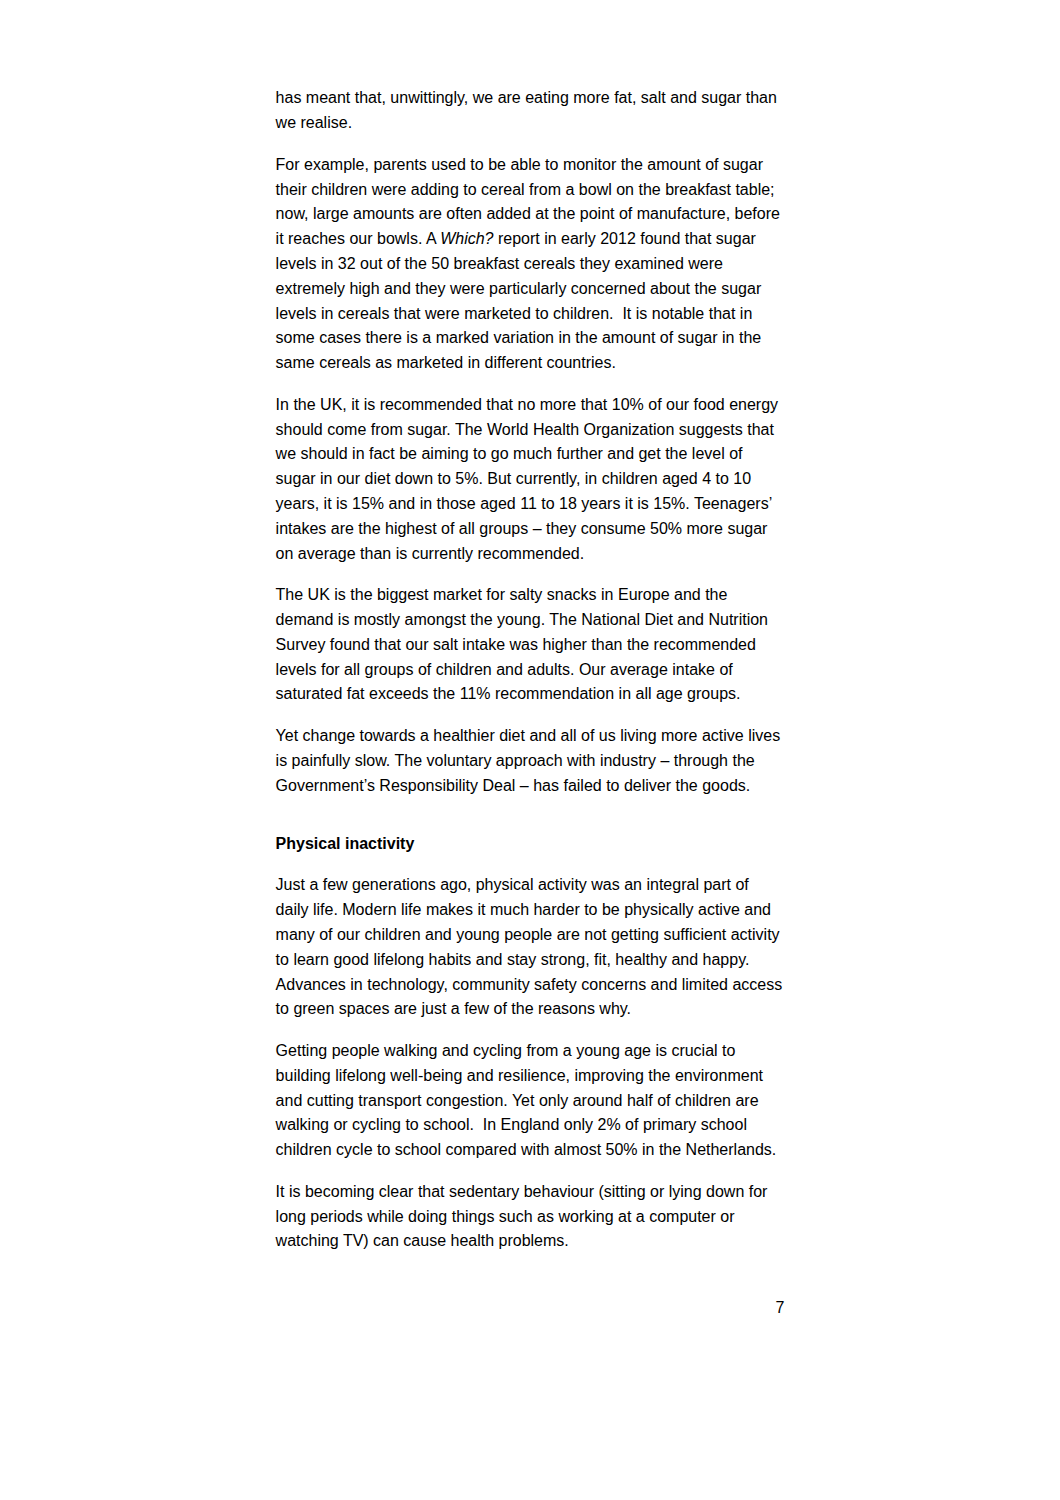has meant that, unwittingly, we are eating more fat, salt and sugar than we realise.
For example, parents used to be able to monitor the amount of sugar their children were adding to cereal from a bowl on the breakfast table; now, large amounts are often added at the point of manufacture, before it reaches our bowls. A Which? report in early 2012 found that sugar levels in 32 out of the 50 breakfast cereals they examined were extremely high and they were particularly concerned about the sugar levels in cereals that were marketed to children. It is notable that in some cases there is a marked variation in the amount of sugar in the same cereals as marketed in different countries.
In the UK, it is recommended that no more that 10% of our food energy should come from sugar. The World Health Organization suggests that we should in fact be aiming to go much further and get the level of sugar in our diet down to 5%. But currently, in children aged 4 to 10 years, it is 15% and in those aged 11 to 18 years it is 15%. Teenagers’ intakes are the highest of all groups – they consume 50% more sugar on average than is currently recommended.
The UK is the biggest market for salty snacks in Europe and the demand is mostly amongst the young. The National Diet and Nutrition Survey found that our salt intake was higher than the recommended levels for all groups of children and adults. Our average intake of saturated fat exceeds the 11% recommendation in all age groups.
Yet change towards a healthier diet and all of us living more active lives is painfully slow. The voluntary approach with industry – through the Government’s Responsibility Deal – has failed to deliver the goods.
Physical inactivity
Just a few generations ago, physical activity was an integral part of daily life. Modern life makes it much harder to be physically active and many of our children and young people are not getting sufficient activity to learn good lifelong habits and stay strong, fit, healthy and happy. Advances in technology, community safety concerns and limited access to green spaces are just a few of the reasons why.
Getting people walking and cycling from a young age is crucial to building lifelong well-being and resilience, improving the environment and cutting transport congestion. Yet only around half of children are walking or cycling to school. In England only 2% of primary school children cycle to school compared with almost 50% in the Netherlands.
It is becoming clear that sedentary behaviour (sitting or lying down for long periods while doing things such as working at a computer or watching TV) can cause health problems.
7